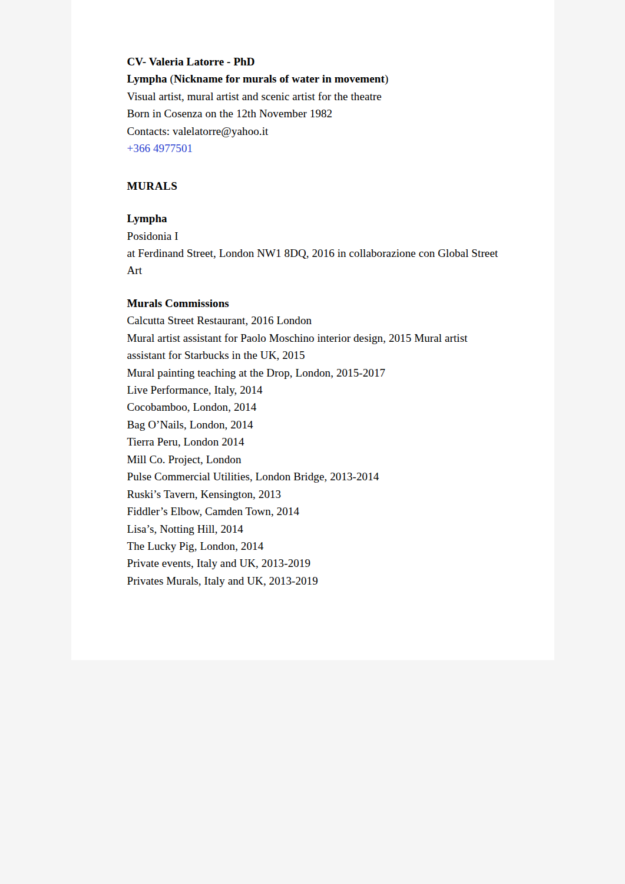CV- Valeria Latorre - PhD
Lympha (Nickname for murals of water in movement)
Visual artist, mural artist and scenic artist for the theatre
Born in Cosenza on the 12th November 1982
Contacts: valelatorre@yahoo.it
+366 4977501
MURALS
Lympha
Posidonia I
at Ferdinand Street, London NW1 8DQ, 2016 in collaborazione con Global Street Art
Murals Commissions
Calcutta Street Restaurant, 2016 London
Mural artist assistant for Paolo Moschino interior design, 2015 Mural artist assistant for Starbucks in the UK, 2015
Mural painting teaching at the Drop, London, 2015-2017
Live Performance, Italy, 2014
Cocobamboo, London, 2014
Bag O’Nails, London, 2014
Tierra Peru, London 2014
Mill Co. Project, London
Pulse Commercial Utilities, London Bridge, 2013-2014
Ruski’s Tavern, Kensington, 2013
Fiddler’s Elbow, Camden Town, 2014
Lisa’s, Notting Hill, 2014
The Lucky Pig, London, 2014
Private events, Italy and UK, 2013-2019
Privates Murals, Italy and UK, 2013-2019